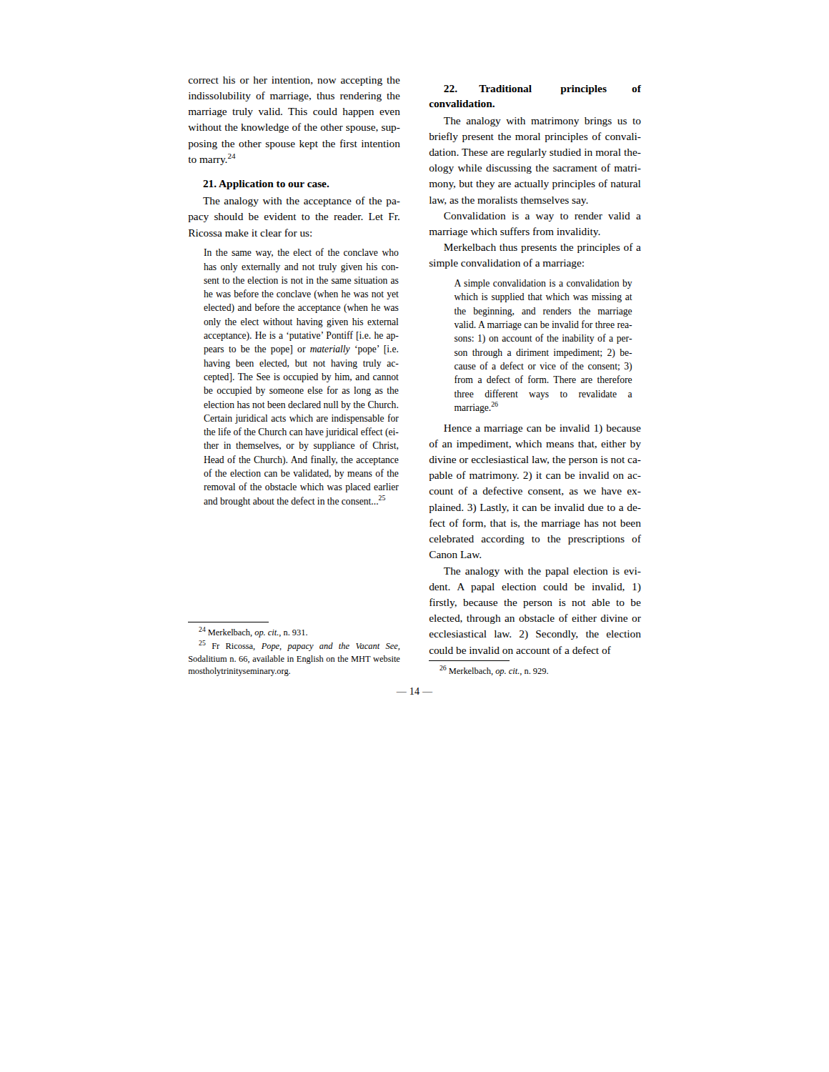correct his or her intention, now accepting the indissolubility of marriage, thus rendering the marriage truly valid. This could happen even without the knowledge of the other spouse, supposing the other spouse kept the first intention to marry.24
21. Application to our case.
The analogy with the acceptance of the papacy should be evident to the reader. Let Fr. Ricossa make it clear for us:
In the same way, the elect of the conclave who has only externally and not truly given his consent to the election is not in the same situation as he was before the conclave (when he was not yet elected) and before the acceptance (when he was only the elect without having given his external acceptance). He is a ‘putative’ Pontiff [i.e. he appears to be the pope] or materially ‘pope’ [i.e. having been elected, but not having truly accepted]. The See is occupied by him, and cannot be occupied by someone else for as long as the election has not been declared null by the Church. Certain juridical acts which are indispensable for the life of the Church can have juridical effect (either in themselves, or by suppliance of Christ, Head of the Church). And finally, the acceptance of the election can be validated, by means of the removal of the obstacle which was placed earlier and brought about the defect in the consent...25
24 Merkelbach, op. cit., n. 931.
25 Fr Ricossa, Pope, papacy and the Vacant See, Sodalitium n. 66, available in English on the MHT website mostholytrinityseminary.org.
22. Traditional principles of convalidation.
The analogy with matrimony brings us to briefly present the moral principles of convalidation. These are regularly studied in moral theology while discussing the sacrament of matrimony, but they are actually principles of natural law, as the moralists themselves say.
Convalidation is a way to render valid a marriage which suffers from invalidity.
Merkelbach thus presents the principles of a simple convalidation of a marriage:
A simple convalidation is a convalidation by which is supplied that which was missing at the beginning, and renders the marriage valid. A marriage can be invalid for three reasons: 1) on account of the inability of a person through a diriment impediment; 2) because of a defect or vice of the consent; 3) from a defect of form. There are therefore three different ways to revalidate a marriage.26
Hence a marriage can be invalid 1) because of an impediment, which means that, either by divine or ecclesiastical law, the person is not capable of matrimony. 2) it can be invalid on account of a defective consent, as we have explained. 3) Lastly, it can be invalid due to a defect of form, that is, the marriage has not been celebrated according to the prescriptions of Canon Law.
The analogy with the papal election is evident. A papal election could be invalid, 1) firstly, because the person is not able to be elected, through an obstacle of either divine or ecclesiastical law. 2) Secondly, the election could be invalid on account of a defect of
26 Merkelbach, op. cit., n. 929.
— 14 —